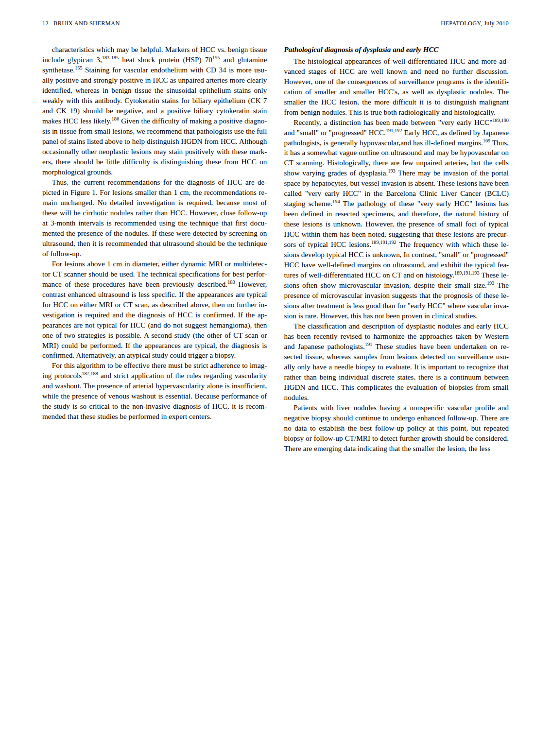12 BRUIX AND SHERMAN HEPATOLOGY, July 2010
characteristics which may be helpful. Markers of HCC vs. benign tissue include glypican 3,183-185 heat shock protein (HSP) 70155 and glutamine synthetase.155 Staining for vascular endothelium with CD 34 is more usually positive and strongly positive in HCC as unpaired arteries more clearly identified, whereas in benign tissue the sinusoidal epithelium stains only weakly with this antibody. Cytokeratin stains for biliary epithelium (CK 7 and CK 19) should be negative, and a positive biliary cytokeratin stain makes HCC less likely.186 Given the difficulty of making a positive diagnosis in tissue from small lesions, we recommend that pathologists use the full panel of stains listed above to help distinguish HGDN from HCC. Although occasionally other neoplastic lesions may stain positively with these markers, there should be little difficulty is distinguishing these from HCC on morphological grounds.
Thus, the current recommendations for the diagnosis of HCC are depicted in Figure 1. For lesions smaller than 1 cm, the recommendations remain unchanged. No detailed investigation is required, because most of these will be cirrhotic nodules rather than HCC. However, close follow-up at 3-month intervals is recommended using the technique that first documented the presence of the nodules. If these were detected by screening on ultrasound, then it is recommended that ultrasound should be the technique of follow-up.
For lesions above 1 cm in diameter, either dynamic MRI or multidetector CT scanner should be used. The technical specifications for best performance of these procedures have been previously described.183 However, contrast enhanced ultrasound is less specific. If the appearances are typical for HCC on either MRI or CT scan, as described above, then no further investigation is required and the diagnosis of HCC is confirmed. If the appearances are not typical for HCC (and do not suggest hemangioma), then one of two strategies is possible. A second study (the other of CT scan or MRI) could be performed. If the appearances are typical, the diagnosis is confirmed. Alternatively, an atypical study could trigger a biopsy.
For this algorithm to be effective there must be strict adherence to imaging protocols187,188 and strict application of the rules regarding vascularity and washout. The presence of arterial hypervascularity alone is insufficient, while the presence of venous washout is essential. Because performance of the study is so critical to the non-invasive diagnosis of HCC, it is recommended that these studies be performed in expert centers.
Pathological diagnosis of dysplasia and early HCC
The histological appearances of well-differentiated HCC and more advanced stages of HCC are well known and need no further discussion. However, one of the consequences of surveillance programs is the identification of smaller and smaller HCC's, as well as dysplastic nodules. The smaller the HCC lesion, the more difficult it is to distinguish malignant from benign nodules. This is true both radiologically and histologically.
Recently, a distinction has been made between "very early HCC"189,190 and "small" or "progressed" HCC.191,192 Early HCC, as defined by Japanese pathologists, is generally hypovascular,and has ill-defined margins.169 Thus, it has a somewhat vague outline on ultrasound and may be hypovascular on CT scanning. Histologically, there are few unpaired arteries, but the cells show varying grades of dysplasia.193 There may be invasion of the portal space by hepatocytes, but vessel invasion is absent. These lesions have been called "very early HCC" in the Barcelona Clinic Liver Cancer (BCLC) staging scheme.194 The pathology of these "very early HCC" lesions has been defined in resected specimens, and therefore, the natural history of these lesions is unknown. However, the presence of small foci of typical HCC within them has been noted, suggesting that these lesions are precursors of typical HCC lesions.189,191,192 The frequency with which these lesions develop typical HCC is unknown, In contrast, "small" or "progressed" HCC have well-defined margins on ultrasound, and exhibit the typical features of well-differentiated HCC on CT and on histology.189,191,193 These lesions often show microvascular invasion, despite their small size.193 The presence of microvascular invasion suggests that the prognosis of these lesions after treatment is less good than for "early HCC" where vascular invasion is rare. However, this has not been proven in clinical studies.
The classification and description of dysplastic nodules and early HCC has been recently revised to harmonize the approaches taken by Western and Japanese pathologists.191 These studies have been undertaken on resected tissue, whereas samples from lesions detected on surveillance usually only have a needle biopsy to evaluate. It is important to recognize that rather than being individual discrete states, there is a continuum between HGDN and HCC. This complicates the evaluation of biopsies from small nodules.
Patients with liver nodules having a nonspecific vascular profile and negative biopsy should continue to undergo enhanced follow-up. There are no data to establish the best follow-up policy at this point, but repeated biopsy or follow-up CT/MRI to detect further growth should be considered. There are emerging data indicating that the smaller the lesion, the less